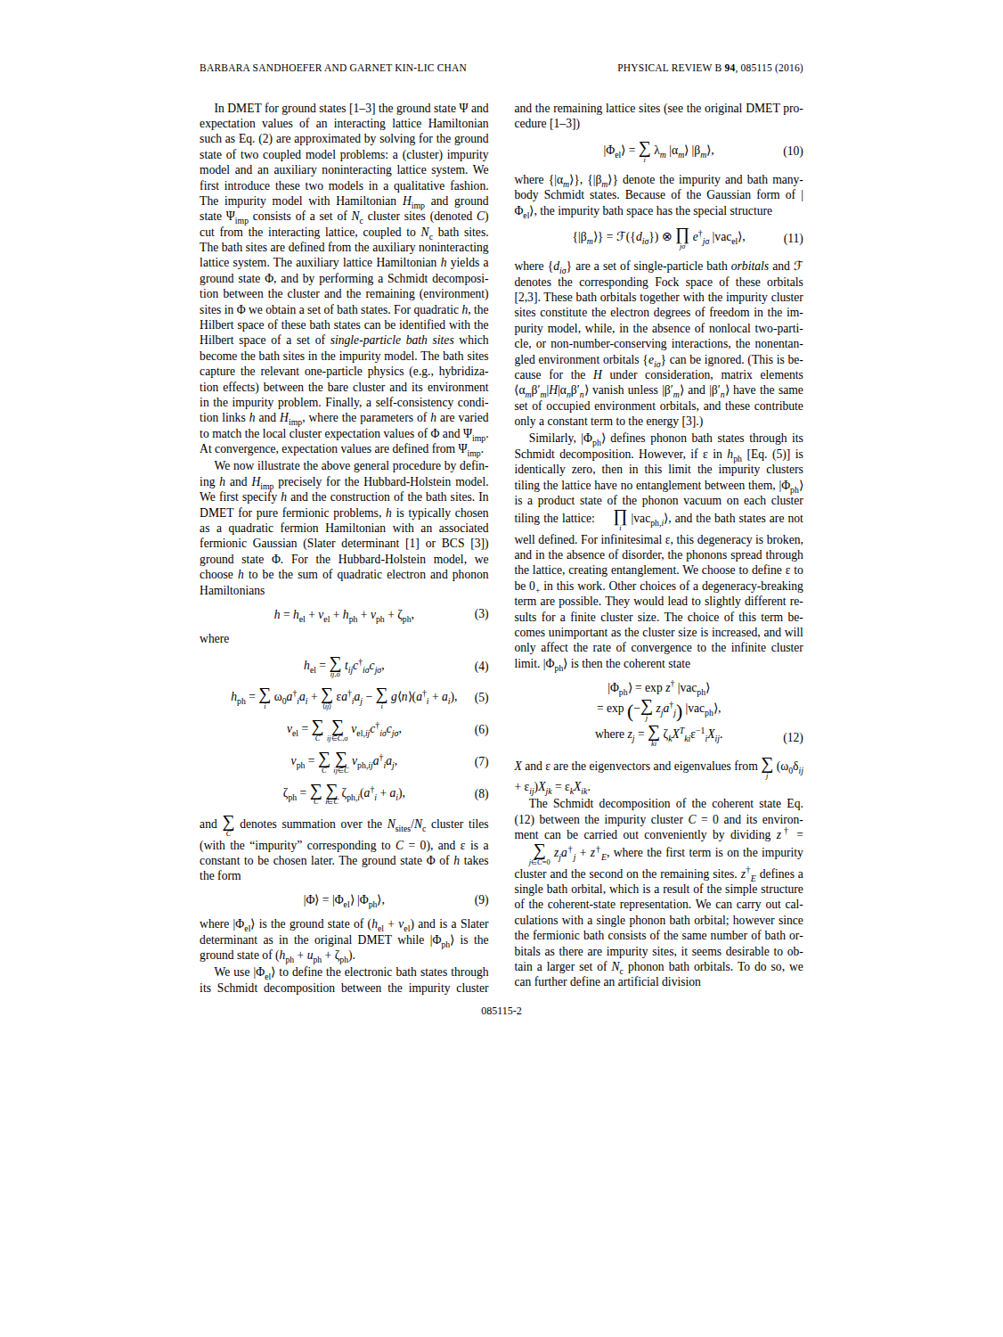Barbara Sandhoefer and Garnet Kin-Lic Chan
Physical Review B 94, 085115 (2016)
In DMET for ground states [1–3] the ground state Ψ and expectation values of an interacting lattice Hamiltonian such as Eq. (2) are approximated by solving for the ground state of two coupled model problems: a (cluster) impurity model and an auxiliary noninteracting lattice system. We first introduce these two models in a qualitative fashion. The impurity model with Hamiltonian Himp and ground state Ψimp consists of a set of Nc cluster sites (denoted C) cut from the interacting lattice, coupled to Nc bath sites. The bath sites are defined from the auxiliary noninteracting lattice system. The auxiliary lattice Hamiltonian h yields a ground state Φ, and by performing a Schmidt decomposition between the cluster and the remaining (environment) sites in Φ we obtain a set of bath states. For quadratic h, the Hilbert space of these bath states can be identified with the Hilbert space of a set of single-particle bath sites which become the bath sites in the impurity model. The bath sites capture the relevant one-particle physics (e.g., hybridization effects) between the bare cluster and its environment in the impurity problem. Finally, a self-consistency condition links h and Himp, where the parameters of h are varied to match the local cluster expectation values of Φ and Ψimp. At convergence, expectation values are defined from Ψimp.
We now illustrate the above general procedure by defining h and Himp precisely for the Hubbard-Holstein model. We first specify h and the construction of the bath sites. In DMET for pure fermionic problems, h is typically chosen as a quadratic fermion Hamiltonian with an associated fermionic Gaussian (Slater determinant [1] or BCS [3]) ground state Φ. For the Hubbard-Holstein model, we choose h to be the sum of quadratic electron and phonon Hamiltonians
h = hel + vel + hph + vph + ζph, (3)
where
hel = ∑ij,σ tijc†iσcjσ, (4)
hph = ∑i ω0a†iai + ∑⟨ij⟩ εa†iaj − ∑i g⟨n⟩(a†i + ai), (5)
vel = ∑C ∑ij∈C,σ vel,ijc†iσcjσ, (6)
vph = ∑C ∑ij∈C vph,ija†iaj, (7)
ζph = ∑C ∑i∈C ζph,i(a†i + ai), (8)
and ∑C denotes summation over the Nsites/Nc cluster tiles (with the “impurity” corresponding to C = 0), and ε is a constant to be chosen later. The ground state Φ of h takes the form
|Φ⟩ = |Φel⟩ |Φph⟩, (9)
where |Φel⟩ is the ground state of (hel + vel) and is a Slater determinant as in the original DMET while |Φph⟩ is the ground state of (hph + uph + ζph).
We use |Φel⟩ to define the electronic bath states through its Schmidt decomposition between the impurity cluster and the remaining lattice sites (see the original DMET procedure [1–3])
|Φel⟩ = ∑i λm |αm⟩ |βm⟩, (10)
where {|αm⟩}, {|βm⟩} denote the impurity and bath many-body Schmidt states. Because of the Gaussian form of |Φel⟩, the impurity bath space has the special structure
{|βm⟩} = ℱ({diσ}) ⊗ ∏jσ e†jσ |vacel⟩, (11)
where {diσ} are a set of single-particle bath orbitals and ℱ denotes the corresponding Fock space of these orbitals [2,3]. These bath orbitals together with the impurity cluster sites constitute the electron degrees of freedom in the impurity model, while, in the absence of nonlocal two-particle, or non-number-conserving interactions, the nonentangled environment orbitals {eiσ} can be ignored. (This is because for the H under consideration, matrix elements ⟨αmβ′m|H|αnβ′n⟩ vanish unless |β′m⟩ and |β′n⟩ have the same set of occupied environment orbitals, and these contribute only a constant term to the energy [3].)
Similarly, |Φph⟩ defines phonon bath states through its Schmidt decomposition. However, if ε in hph [Eq. (5)] is identically zero, then in this limit the impurity clusters tiling the lattice have no entanglement between them, |Φph⟩ is a product state of the phonon vacuum on each cluster tiling the lattice: ∏i |vacph,i⟩, and the bath states are not well defined. For infinitesimal ε, this degeneracy is broken, and in the absence of disorder, the phonons spread through the lattice, creating entanglement. We choose to define ε to be 0+ in this work. Other choices of a degeneracy-breaking term are possible. They would lead to slightly different results for a finite cluster size. The choice of this term becomes unimportant as the cluster size is increased, and will only affect the rate of convergence to the infinite cluster limit. |Φph⟩ is then the coherent state
|Φph⟩ = exp z† |vacph⟩ = exp (−∑j zja†j) |vacph⟩, where zj = ∑ki ζkXTkiε−1iXij. (12)
X and ε are the eigenvectors and eigenvalues from ∑j (ω0δij + εij)Xjk = εkXik.
The Schmidt decomposition of the coherent state Eq. (12) between the impurity cluster C = 0 and its environment can be carried out conveniently by dividing z† = ∑j∈C=0 zja†j + z†E, where the first term is on the impurity cluster and the second on the remaining sites. z†E defines a single bath orbital, which is a result of the simple structure of the coherent-state representation. We can carry out calculations with a single phonon bath orbital; however since the fermionic bath consists of the same number of bath orbitals as there are impurity sites, it seems desirable to obtain a larger set of Nc phonon bath orbitals. To do so, we can further define an artificial division
085115-2